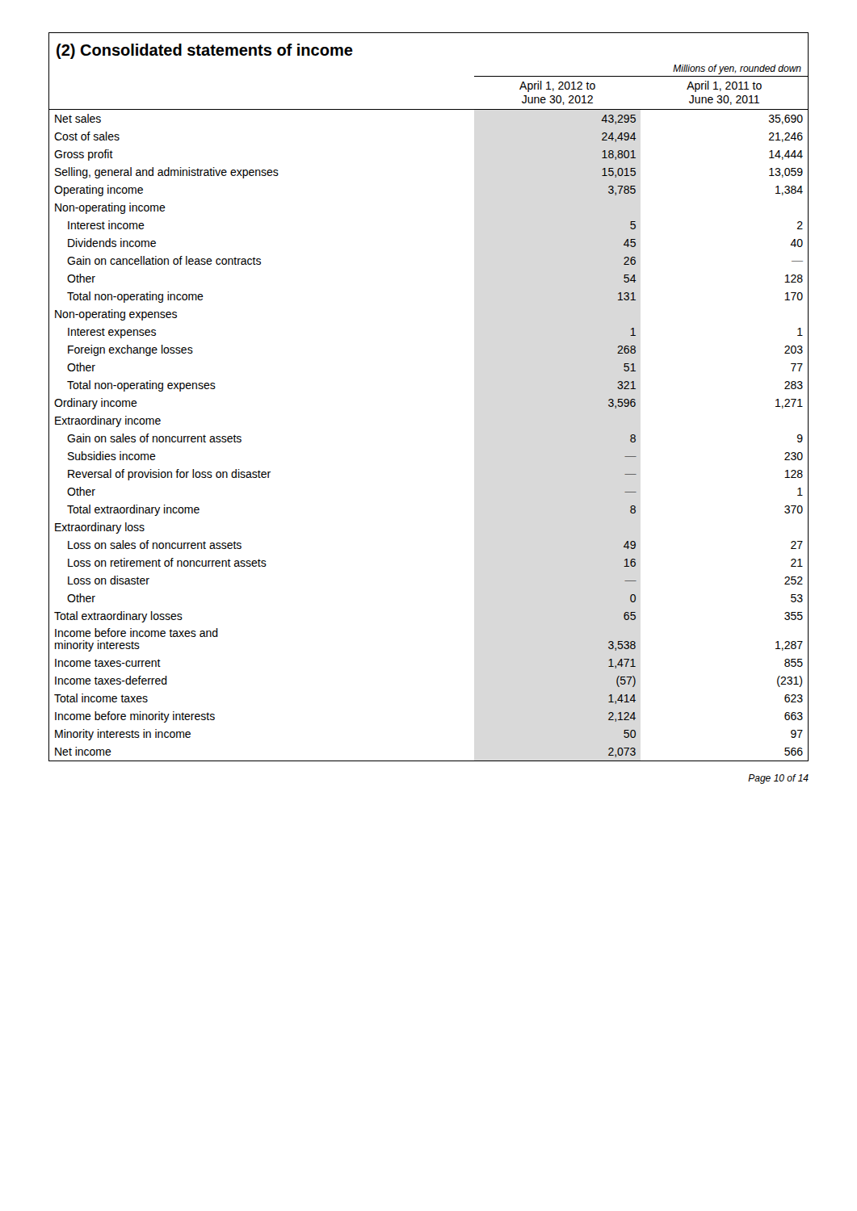(2) Consolidated statements of income
Millions of yen, rounded down
| | April 1, 2012 to June 30, 2012 | April 1, 2011 to June 30, 2011 |
| --- | --- | --- |
| Net sales | 43,295 | 35,690 |
| Cost of sales | 24,494 | 21,246 |
| Gross profit | 18,801 | 14,444 |
| Selling, general and administrative expenses | 15,015 | 13,059 |
| Operating income | 3,785 | 1,384 |
| Non-operating income | | |
| Interest income | 5 | 2 |
| Dividends income | 45 | 40 |
| Gain on cancellation of lease contracts | 26 | — |
| Other | 54 | 128 |
| Total non-operating income | 131 | 170 |
| Non-operating expenses | | |
| Interest expenses | 1 | 1 |
| Foreign exchange losses | 268 | 203 |
| Other | 51 | 77 |
| Total non-operating expenses | 321 | 283 |
| Ordinary income | 3,596 | 1,271 |
| Extraordinary income | | |
| Gain on sales of noncurrent assets | 8 | 9 |
| Subsidies income | — | 230 |
| Reversal of provision for loss on disaster | — | 128 |
| Other | — | 1 |
| Total extraordinary income | 8 | 370 |
| Extraordinary loss | | |
| Loss on sales of noncurrent assets | 49 | 27 |
| Loss on retirement of noncurrent assets | 16 | 21 |
| Loss on disaster | — | 252 |
| Other | 0 | 53 |
| Total extraordinary losses | 65 | 355 |
| Income before income taxes and minority interests | 3,538 | 1,287 |
| Income taxes-current | 1,471 | 855 |
| Income taxes-deferred | (57) | (231) |
| Total income taxes | 1,414 | 623 |
| Income before minority interests | 2,124 | 663 |
| Minority interests in income | 50 | 97 |
| Net income | 2,073 | 566 |
Page 10 of 14